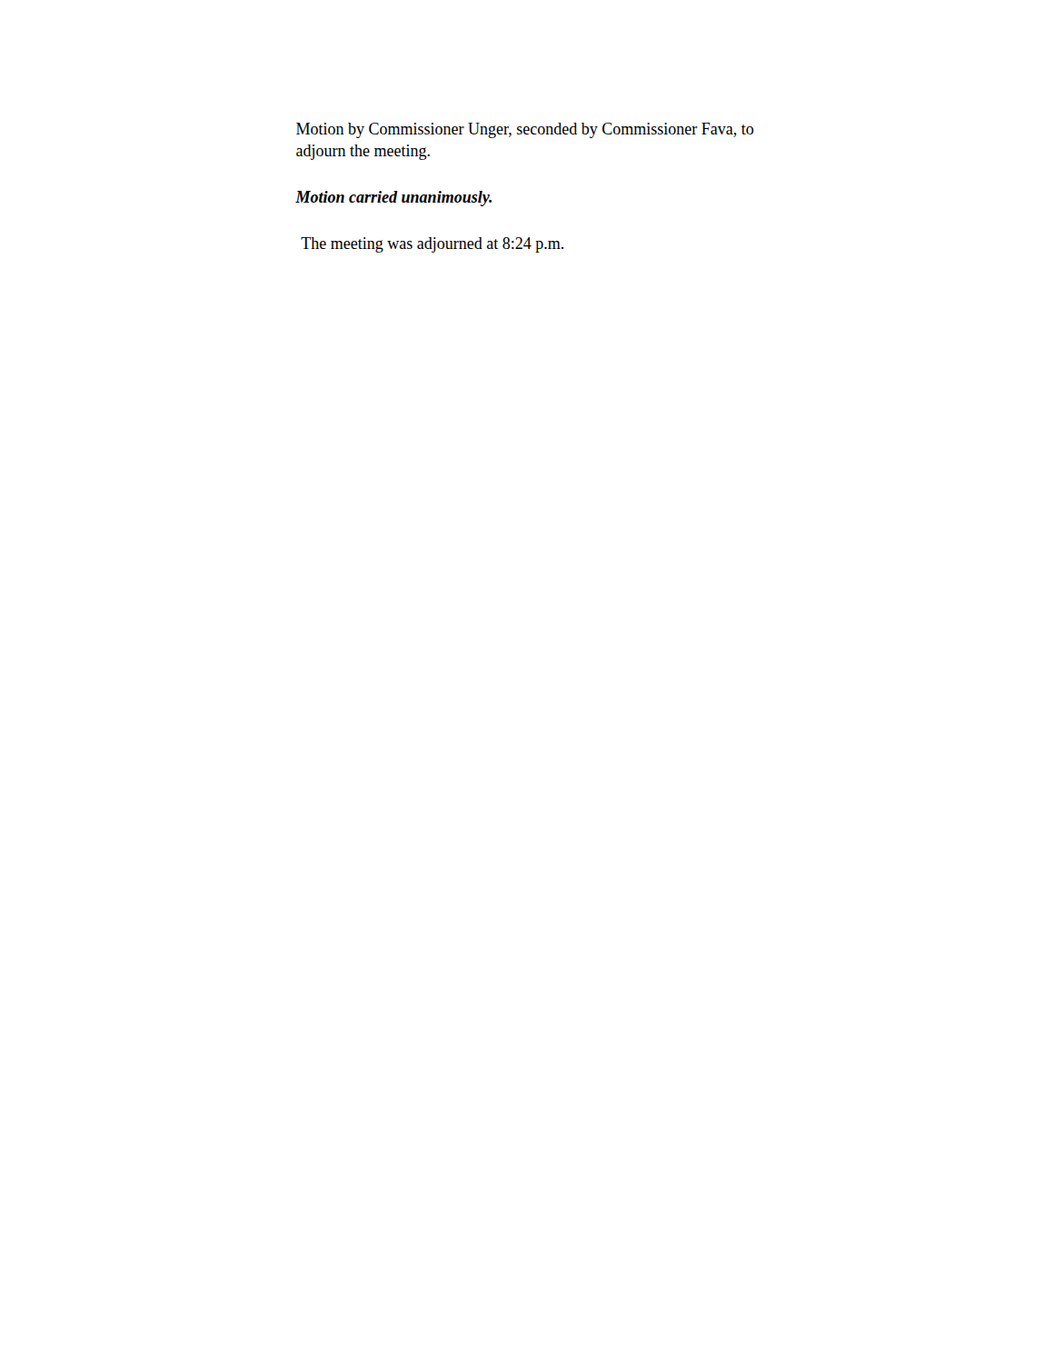Motion by Commissioner Unger, seconded by Commissioner Fava, to adjourn the meeting.
Motion carried unanimously.
The meeting was adjourned at 8:24 p.m.